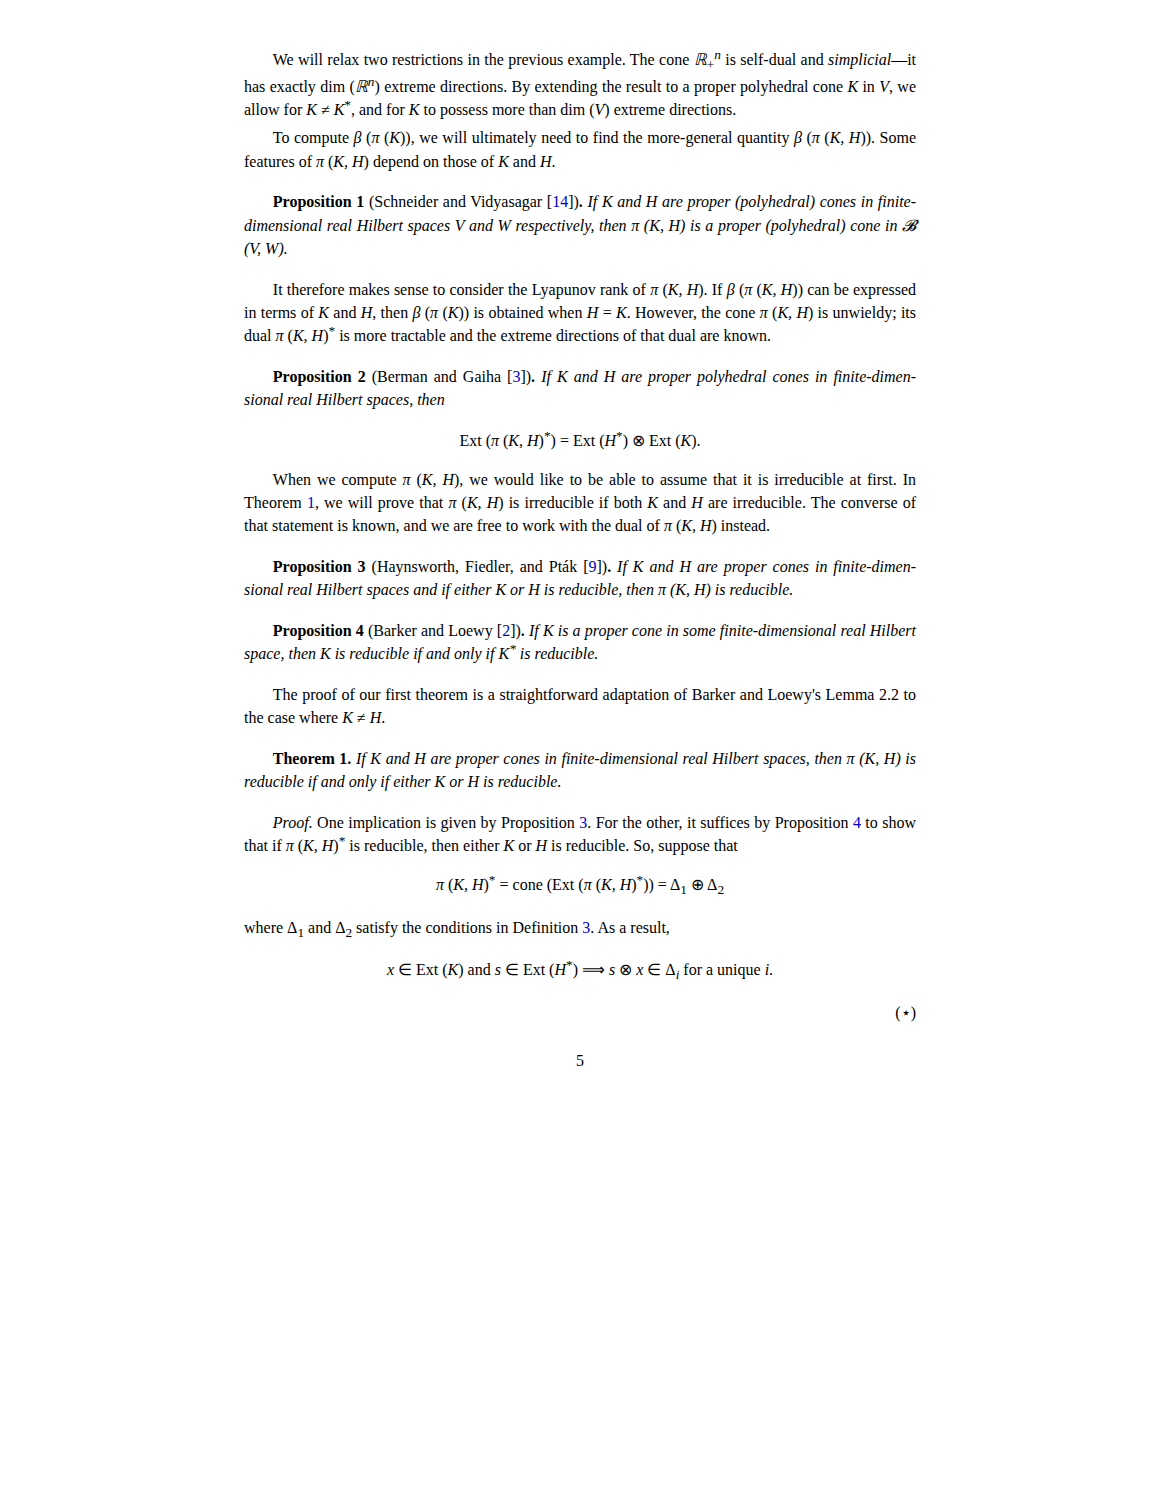We will relax two restrictions in the previous example. The cone ℝ+n is self-dual and simplicial—it has exactly dim (ℝn) extreme directions. By extending the result to a proper polyhedral cone K in V, we allow for K ≠ K*, and for K to possess more than dim (V) extreme directions.
To compute β (π (K)), we will ultimately need to find the more-general quantity β (π (K, H)). Some features of π (K, H) depend on those of K and H.
Proposition 1 (Schneider and Vidyasagar [14]). If K and H are proper (polyhedral) cones in finite-dimensional real Hilbert spaces V and W respectively, then π (K, H) is a proper (polyhedral) cone in 𝓑 (V, W).
It therefore makes sense to consider the Lyapunov rank of π (K, H). If β (π (K, H)) can be expressed in terms of K and H, then β (π (K)) is obtained when H = K. However, the cone π (K, H) is unwieldy; its dual π (K, H)* is more tractable and the extreme directions of that dual are known.
Proposition 2 (Berman and Gaiha [3]). If K and H are proper polyhedral cones in finite-dimensional real Hilbert spaces, then
Ext (π (K, H)*) = Ext (H*) ⊗ Ext (K).
When we compute π (K, H), we would like to be able to assume that it is irreducible at first. In Theorem 1, we will prove that π (K, H) is irreducible if both K and H are irreducible. The converse of that statement is known, and we are free to work with the dual of π (K, H) instead.
Proposition 3 (Haynsworth, Fiedler, and Pták [9]). If K and H are proper cones in finite-dimensional real Hilbert spaces and if either K or H is reducible, then π (K, H) is reducible.
Proposition 4 (Barker and Loewy [2]). If K is a proper cone in some finite-dimensional real Hilbert space, then K is reducible if and only if K* is reducible.
The proof of our first theorem is a straightforward adaptation of Barker and Loewy's Lemma 2.2 to the case where K ≠ H.
Theorem 1. If K and H are proper cones in finite-dimensional real Hilbert spaces, then π (K, H) is reducible if and only if either K or H is reducible.
Proof. One implication is given by Proposition 3. For the other, it suffices by Proposition 4 to show that if π (K, H)* is reducible, then either K or H is reducible. So, suppose that
π (K, H)* = cone (Ext (π (K, H)*)) = Δ1 ⊕ Δ2
where Δ1 and Δ2 satisfy the conditions in Definition 3. As a result,
x ∈ Ext (K) and s ∈ Ext (H*) ⟹ s ⊗ x ∈ Δi for a unique i.
(⋆)
5